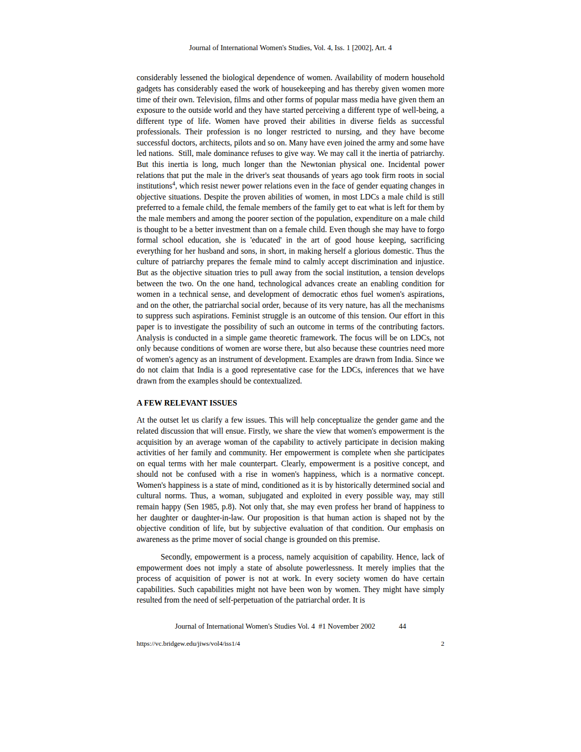Journal of International Women's Studies, Vol. 4, Iss. 1 [2002], Art. 4
considerably lessened the biological dependence of women. Availability of modern household gadgets has considerably eased the work of housekeeping and has thereby given women more time of their own. Television, films and other forms of popular mass media have given them an exposure to the outside world and they have started perceiving a different type of well-being, a different type of life. Women have proved their abilities in diverse fields as successful professionals. Their profession is no longer restricted to nursing, and they have become successful doctors, architects, pilots and so on. Many have even joined the army and some have led nations. Still, male dominance refuses to give way. We may call it the inertia of patriarchy. But this inertia is long, much longer than the Newtonian physical one. Incidental power relations that put the male in the driver's seat thousands of years ago took firm roots in social institutions4, which resist newer power relations even in the face of gender equating changes in objective situations. Despite the proven abilities of women, in most LDCs a male child is still preferred to a female child, the female members of the family get to eat what is left for them by the male members and among the poorer section of the population, expenditure on a male child is thought to be a better investment than on a female child. Even though she may have to forgo formal school education, she is 'educated' in the art of good house keeping, sacrificing everything for her husband and sons, in short, in making herself a glorious domestic. Thus the culture of patriarchy prepares the female mind to calmly accept discrimination and injustice. But as the objective situation tries to pull away from the social institution, a tension develops between the two. On the one hand, technological advances create an enabling condition for women in a technical sense, and development of democratic ethos fuel women's aspirations, and on the other, the patriarchal social order, because of its very nature, has all the mechanisms to suppress such aspirations. Feminist struggle is an outcome of this tension. Our effort in this paper is to investigate the possibility of such an outcome in terms of the contributing factors. Analysis is conducted in a simple game theoretic framework. The focus will be on LDCs, not only because conditions of women are worse there, but also because these countries need more of women's agency as an instrument of development. Examples are drawn from India. Since we do not claim that India is a good representative case for the LDCs, inferences that we have drawn from the examples should be contextualized.
A FEW RELEVANT ISSUES
At the outset let us clarify a few issues. This will help conceptualize the gender game and the related discussion that will ensue. Firstly, we share the view that women's empowerment is the acquisition by an average woman of the capability to actively participate in decision making activities of her family and community. Her empowerment is complete when she participates on equal terms with her male counterpart. Clearly, empowerment is a positive concept, and should not be confused with a rise in women's happiness, which is a normative concept. Women's happiness is a state of mind, conditioned as it is by historically determined social and cultural norms. Thus, a woman, subjugated and exploited in every possible way, may still remain happy (Sen 1985, p.8). Not only that, she may even profess her brand of happiness to her daughter or daughter-in-law. Our proposition is that human action is shaped not by the objective condition of life, but by subjective evaluation of that condition. Our emphasis on awareness as the prime mover of social change is grounded on this premise.
Secondly, empowerment is a process, namely acquisition of capability. Hence, lack of empowerment does not imply a state of absolute powerlessness. It merely implies that the process of acquisition of power is not at work. In every society women do have certain capabilities. Such capabilities might not have been won by women. They might have simply resulted from the need of self-perpetuation of the patriarchal order. It is
Journal of International Women's Studies Vol. 4 #1 November 200244
https://vc.bridgew.edu/jiws/vol4/iss1/4 2